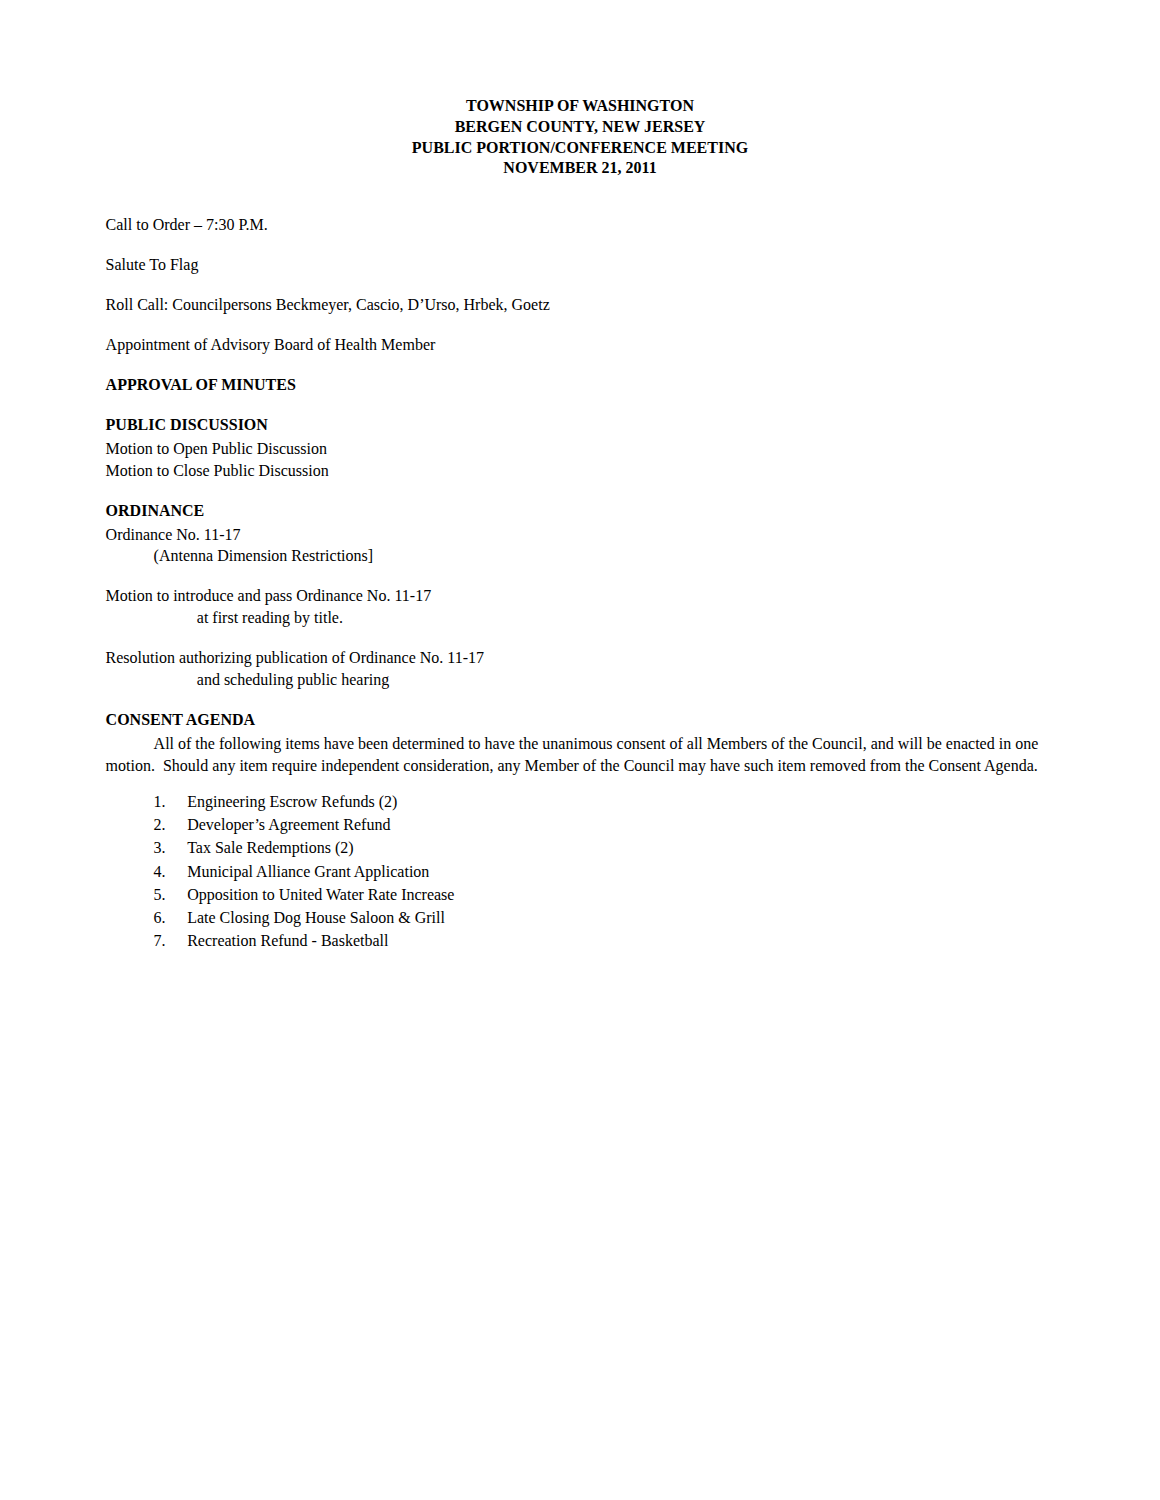TOWNSHIP OF WASHINGTON
BERGEN COUNTY, NEW JERSEY
PUBLIC PORTION/CONFERENCE MEETING
NOVEMBER 21, 2011
Call to Order – 7:30 P.M.
Salute To Flag
Roll Call: Councilpersons Beckmeyer, Cascio, D’Urso, Hrbek, Goetz
Appointment of Advisory Board of Health Member
APPROVAL OF MINUTES
PUBLIC DISCUSSION
Motion to Open Public Discussion
Motion to Close Public Discussion
ORDINANCE
Ordinance No. 11-17
(Antenna Dimension Restrictions]
Motion to introduce and pass Ordinance No. 11-17
at first reading by title.
Resolution authorizing publication of Ordinance No. 11-17
and scheduling public hearing
CONSENT AGENDA
All of the following items have been determined to have the unanimous consent of all Members of the Council, and will be enacted in one motion. Should any item require independent consideration, any Member of the Council may have such item removed from the Consent Agenda.
1. Engineering Escrow Refunds (2)
2. Developer’s Agreement Refund
3. Tax Sale Redemptions (2)
4. Municipal Alliance Grant Application
5. Opposition to United Water Rate Increase
6. Late Closing Dog House Saloon & Grill
7. Recreation Refund - Basketball